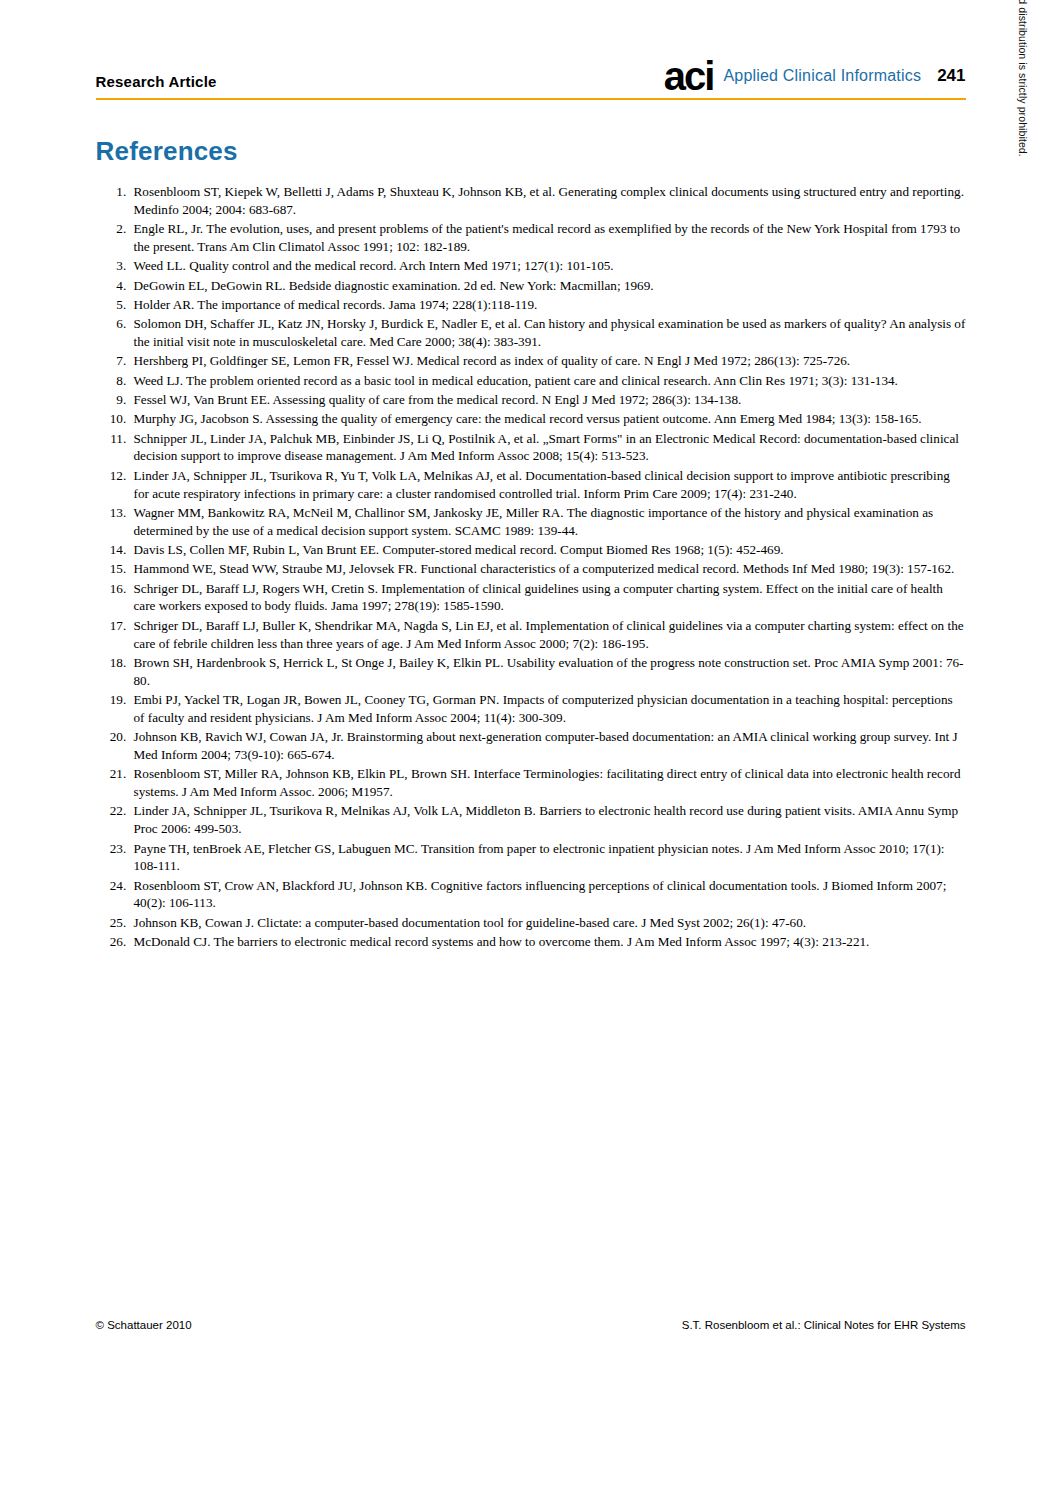Research Article
aci Applied Clinical Informatics 241
References
Rosenbloom ST, Kiepek W, Belletti J, Adams P, Shuxteau K, Johnson KB, et al. Generating complex clinical documents using structured entry and reporting. Medinfo 2004; 2004: 683-687.
Engle RL, Jr. The evolution, uses, and present problems of the patient's medical record as exemplified by the records of the New York Hospital from 1793 to the present. Trans Am Clin Climatol Assoc 1991; 102: 182-189.
Weed LL. Quality control and the medical record. Arch Intern Med 1971; 127(1): 101-105.
DeGowin EL, DeGowin RL. Bedside diagnostic examination. 2d ed. New York: Macmillan; 1969.
Holder AR. The importance of medical records. Jama 1974; 228(1):118-119.
Solomon DH, Schaffer JL, Katz JN, Horsky J, Burdick E, Nadler E, et al. Can history and physical examination be used as markers of quality? An analysis of the initial visit note in musculoskeletal care. Med Care 2000; 38(4): 383-391.
Hershberg PI, Goldfinger SE, Lemon FR, Fessel WJ. Medical record as index of quality of care. N Engl J Med 1972; 286(13): 725-726.
Weed LJ. The problem oriented record as a basic tool in medical education, patient care and clinical research. Ann Clin Res 1971; 3(3): 131-134.
Fessel WJ, Van Brunt EE. Assessing quality of care from the medical record. N Engl J Med 1972; 286(3): 134-138.
Murphy JG, Jacobson S. Assessing the quality of emergency care: the medical record versus patient outcome. Ann Emerg Med 1984; 13(3): 158-165.
Schnipper JL, Linder JA, Palchuk MB, Einbinder JS, Li Q, Postilnik A, et al. „Smart Forms" in an Electronic Medical Record: documentation-based clinical decision support to improve disease management. J Am Med Inform Assoc 2008; 15(4): 513-523.
Linder JA, Schnipper JL, Tsurikova R, Yu T, Volk LA, Melnikas AJ, et al. Documentation-based clinical decision support to improve antibiotic prescribing for acute respiratory infections in primary care: a cluster randomised controlled trial. Inform Prim Care 2009; 17(4): 231-240.
Wagner MM, Bankowitz RA, McNeil M, Challinor SM, Jankosky JE, Miller RA. The diagnostic importance of the history and physical examination as determined by the use of a medical decision support system. SCAMC 1989: 139-44.
Davis LS, Collen MF, Rubin L, Van Brunt EE. Computer-stored medical record. Comput Biomed Res 1968; 1(5): 452-469.
Hammond WE, Stead WW, Straube MJ, Jelovsek FR. Functional characteristics of a computerized medical record. Methods Inf Med 1980; 19(3): 157-162.
Schriger DL, Baraff LJ, Rogers WH, Cretin S. Implementation of clinical guidelines using a computer charting system. Effect on the initial care of health care workers exposed to body fluids. Jama 1997; 278(19): 1585-1590.
Schriger DL, Baraff LJ, Buller K, Shendrikar MA, Nagda S, Lin EJ, et al. Implementation of clinical guidelines via a computer charting system: effect on the care of febrile children less than three years of age. J Am Med Inform Assoc 2000; 7(2): 186-195.
Brown SH, Hardenbrook S, Herrick L, St Onge J, Bailey K, Elkin PL. Usability evaluation of the progress note construction set. Proc AMIA Symp 2001: 76-80.
Embi PJ, Yackel TR, Logan JR, Bowen JL, Cooney TG, Gorman PN. Impacts of computerized physician documentation in a teaching hospital: perceptions of faculty and resident physicians. J Am Med Inform Assoc 2004; 11(4): 300-309.
Johnson KB, Ravich WJ, Cowan JA, Jr. Brainstorming about next-generation computer-based documentation: an AMIA clinical working group survey. Int J Med Inform 2004; 73(9-10): 665-674.
Rosenbloom ST, Miller RA, Johnson KB, Elkin PL, Brown SH. Interface Terminologies: facilitating direct entry of clinical data into electronic health record systems. J Am Med Inform Assoc. 2006; M1957.
Linder JA, Schnipper JL, Tsurikova R, Melnikas AJ, Volk LA, Middleton B. Barriers to electronic health record use during patient visits. AMIA Annu Symp Proc 2006: 499-503.
Payne TH, tenBroek AE, Fletcher GS, Labuguen MC. Transition from paper to electronic inpatient physician notes. J Am Med Inform Assoc 2010; 17(1): 108-111.
Rosenbloom ST, Crow AN, Blackford JU, Johnson KB. Cognitive factors influencing perceptions of clinical documentation tools. J Biomed Inform 2007; 40(2): 106-113.
Johnson KB, Cowan J. Clictate: a computer-based documentation tool for guideline-based care. J Med Syst 2002; 26(1): 47-60.
McDonald CJ. The barriers to electronic medical record systems and how to overcome them. J Am Med Inform Assoc 1997; 4(3): 213-221.
This document was downloaded for personal use only. Unauthorized distribution is strictly prohibited.
© Schattauer 2010
S.T. Rosenbloom et al.: Clinical Notes for EHR Systems